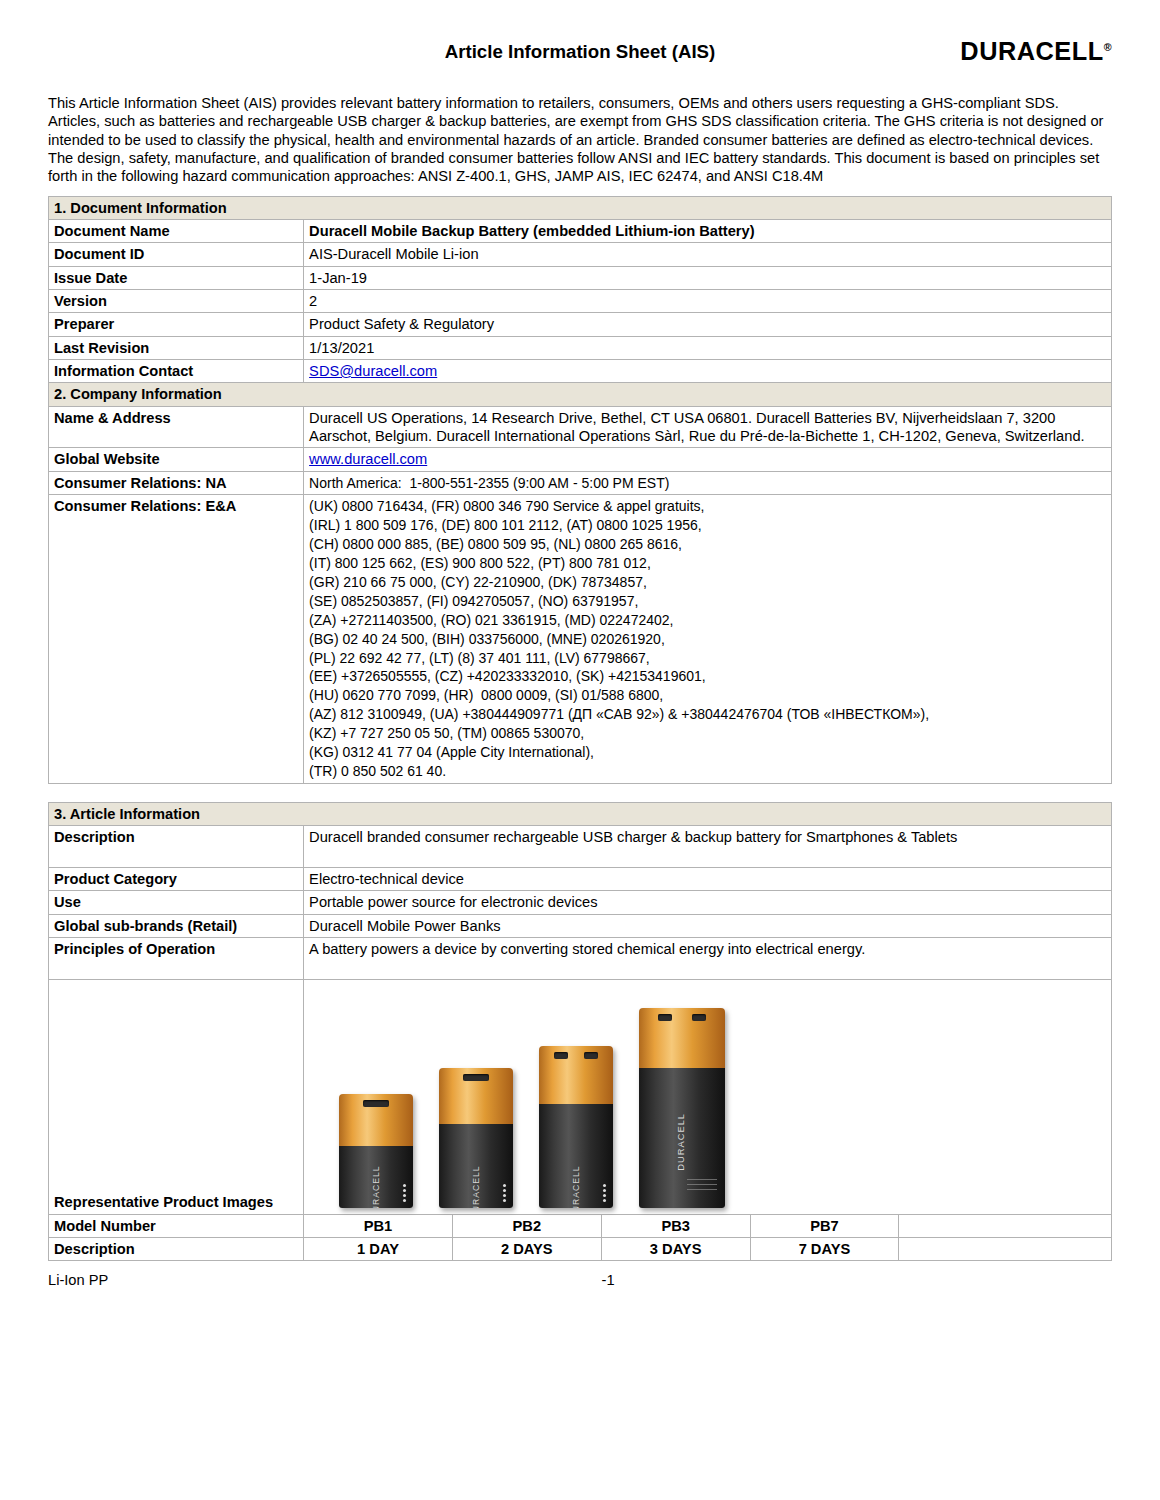Article Information Sheet (AIS)
DURACELL®
This Article Information Sheet (AIS) provides relevant battery information to retailers, consumers, OEMs and others users requesting a GHS-compliant SDS. Articles, such as batteries and rechargeable USB charger & backup batteries, are exempt from GHS SDS classification criteria. The GHS criteria is not designed or intended to be used to classify the physical, health and environmental hazards of an article. Branded consumer batteries are defined as electro-technical devices. The design, safety, manufacture, and qualification of branded consumer batteries follow ANSI and IEC battery standards. This document is based on principles set forth in the following hazard communication approaches: ANSI Z-400.1, GHS, JAMP AIS, IEC 62474, and ANSI C18.4M
| 1. Document Information |
| Document Name | Duracell Mobile Backup Battery (embedded Lithium-ion Battery) |
| Document ID | AIS-Duracell Mobile Li-ion |
| Issue Date | 1-Jan-19 |
| Version | 2 |
| Preparer | Product Safety & Regulatory |
| Last Revision | 1/13/2021 |
| Information Contact | SDS@duracell.com |
| 2. Company Information |
| Name & Address | Duracell US Operations, 14 Research Drive, Bethel, CT USA 06801. Duracell Batteries BV, Nijverheidslaan 7, 3200 Aarschot, Belgium. Duracell International Operations Sàrl, Rue du Pré-de-la-Bichette 1, CH-1202, Geneva, Switzerland. |
| Global Website | www.duracell.com |
| Consumer Relations: NA | North America: 1-800-551-2355 (9:00 AM - 5:00 PM EST) |
| Consumer Relations: E&A | (UK) 0800 716434, (FR) 0800 346 790 Service & appel gratuits, (IRL) 1 800 509 176, (DE) 800 101 2112, (AT) 0800 1025 1956, (CH) 0800 000 885, (BE) 0800 509 95, (NL) 0800 265 8616, (IT) 800 125 662, (ES) 900 800 522, (PT) 800 781 012, (GR) 210 66 75 000, (CY) 22-210900, (DK) 78734857, (SE) 0852503857, (FI) 0942705057, (NO) 63791957, (ZA) +27211403500, (RO) 021 3361915, (MD) 022472402, (BG) 02 40 24 500, (BIH) 033756000, (MNE) 020261920, (PL) 22 692 42 77, (LT) (8) 37 401 111, (LV) 67798667, (EE) +3726505555, (CZ) +420233332010, (SK) +42153419601, (HU) 0620 770 7099, (HR) 0800 0009, (SI) 01/588 6800, (AZ) 812 3100949, (UA) +380444909771 (ДП «САВ 92») & +380442476704 (ТОВ «ІНВЕСТКОМ»), (KZ) +7 727 250 05 50, (TM) 00865 530070, (KG) 0312 41 77 04 (Apple City International), (TR) 0 850 502 61 40. |
| 3. Article Information |
| Description | Duracell branded consumer rechargeable USB charger & backup battery for Smartphones & Tablets |
| Product Category | Electro-technical device |
| Use | Portable power source for electronic devices |
| Global sub-brands (Retail) | Duracell Mobile Power Banks |
| Principles of Operation | A battery powers a device by converting stored chemical energy into electrical energy. |
| Representative Product Images | DURACELL DURACELL DURACELL DURACELL |
| Model Number | PB1 | PB2 | PB3 | PB7 | |
| Description | 1 DAY | 2 DAYS | 3 DAYS | 7 DAYS | |
Li-Ion PP
-1